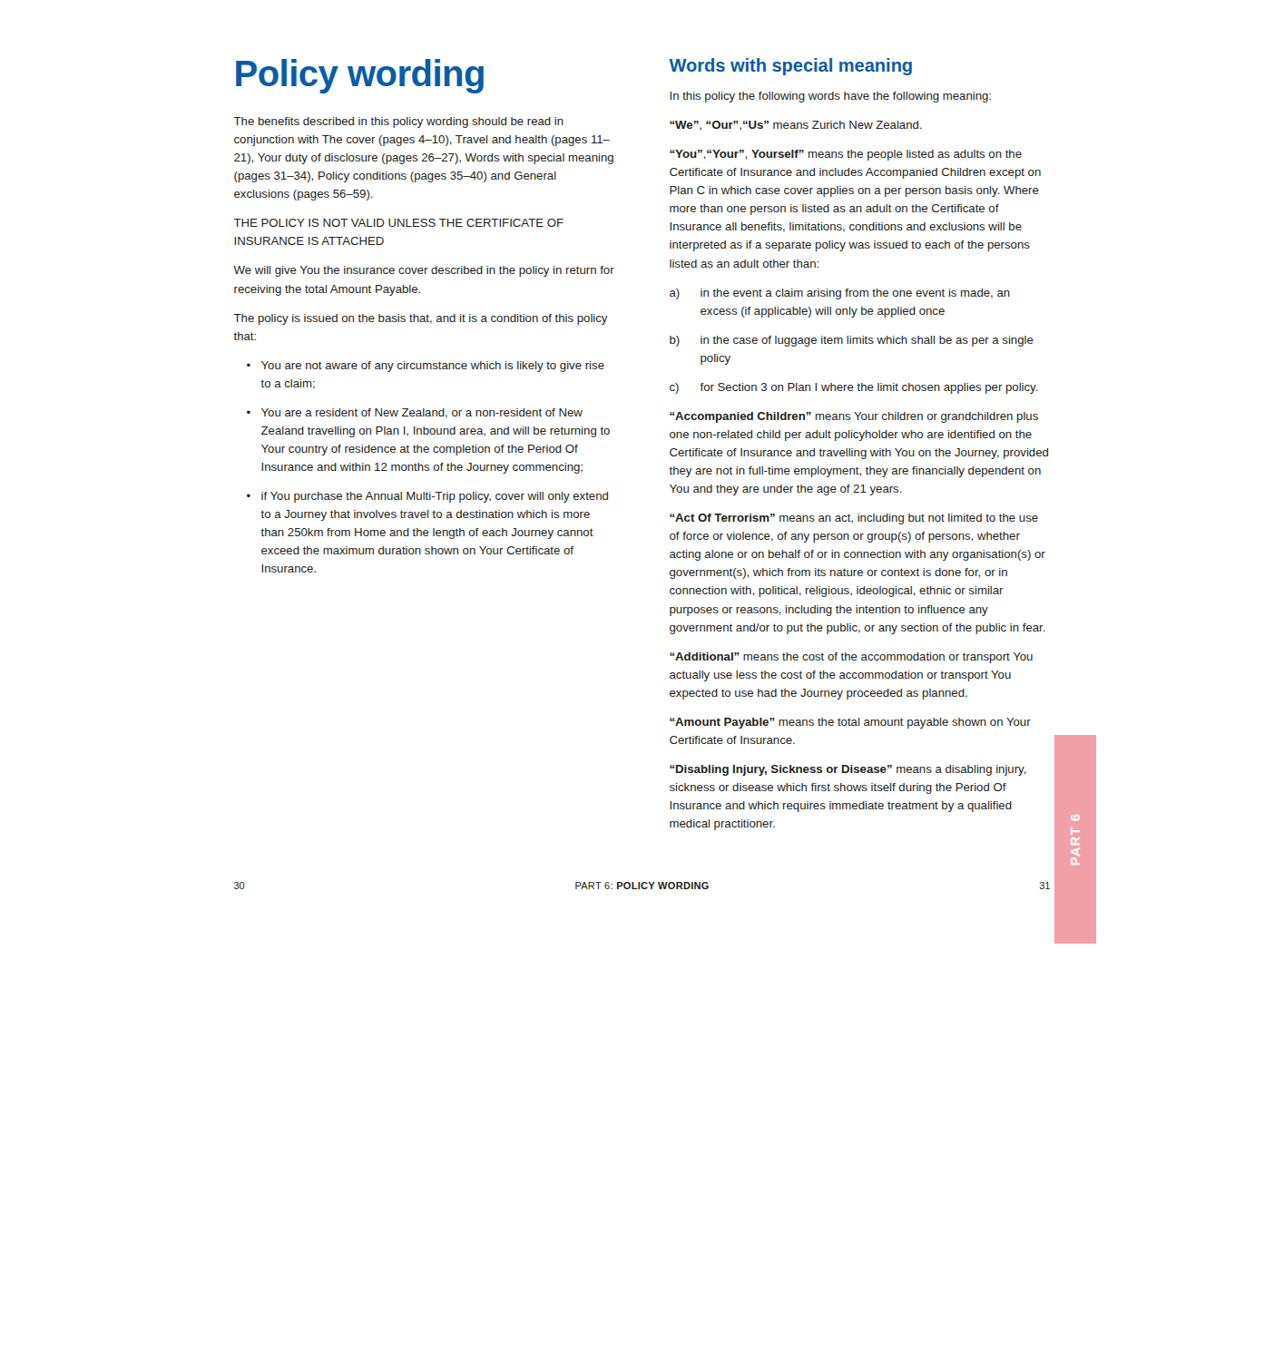Policy wording
The benefits described in this policy wording should be read in conjunction with The cover (pages 4–10), Travel and health (pages 11–21), Your duty of disclosure (pages 26–27), Words with special meaning (pages 31–34), Policy conditions (pages 35–40) and General exclusions (pages 56–59).
THE POLICY IS NOT VALID UNLESS THE CERTIFICATE OF INSURANCE IS ATTACHED
We will give You the insurance cover described in the policy in return for receiving the total Amount Payable.
The policy is issued on the basis that, and it is a condition of this policy that:
You are not aware of any circumstance which is likely to give rise to a claim;
You are a resident of New Zealand, or a non-resident of New Zealand travelling on Plan I, Inbound area, and will be returning to Your country of residence at the completion of the Period Of Insurance and within 12 months of the Journey commencing;
if You purchase the Annual Multi-Trip policy, cover will only extend to a Journey that involves travel to a destination which is more than 250km from Home and the length of each Journey cannot exceed the maximum duration shown on Your Certificate of Insurance.
Words with special meaning
In this policy the following words have the following meaning:
“We”, “Our”,“Us” means Zurich New Zealand.
“You”,“Your”, Yourself” means the people listed as adults on the Certificate of Insurance and includes Accompanied Children except on Plan C in which case cover applies on a per person basis only. Where more than one person is listed as an adult on the Certificate of Insurance all benefits, limitations, conditions and exclusions will be interpreted as if a separate policy was issued to each of the persons listed as an adult other than:
in the event a claim arising from the one event is made, an excess (if applicable) will only be applied once
in the case of luggage item limits which shall be as per a single policy
for Section 3 on Plan I where the limit chosen applies per policy.
“Accompanied Children” means Your children or grandchildren plus one non-related child per adult policyholder who are identified on the Certificate of Insurance and travelling with You on the Journey, provided they are not in full-time employment, they are financially dependent on You and they are under the age of 21 years.
“Act Of Terrorism” means an act, including but not limited to the use of force or violence, of any person or group(s) of persons, whether acting alone or on behalf of or in connection with any organisation(s) or government(s), which from its nature or context is done for, or in connection with, political, religious, ideological, ethnic or similar purposes or reasons, including the intention to influence any government and/or to put the public, or any section of the public in fear.
“Additional” means the cost of the accommodation or transport You actually use less the cost of the accommodation or transport You expected to use had the Journey proceeded as planned.
“Amount Payable” means the total amount payable shown on Your Certificate of Insurance.
“Disabling Injury, Sickness or Disease” means a disabling injury, sickness or disease which first shows itself during the Period Of Insurance and which requires immediate treatment by a qualified medical practitioner.
PART 6
30
PART 6: POLICY WORDING
31